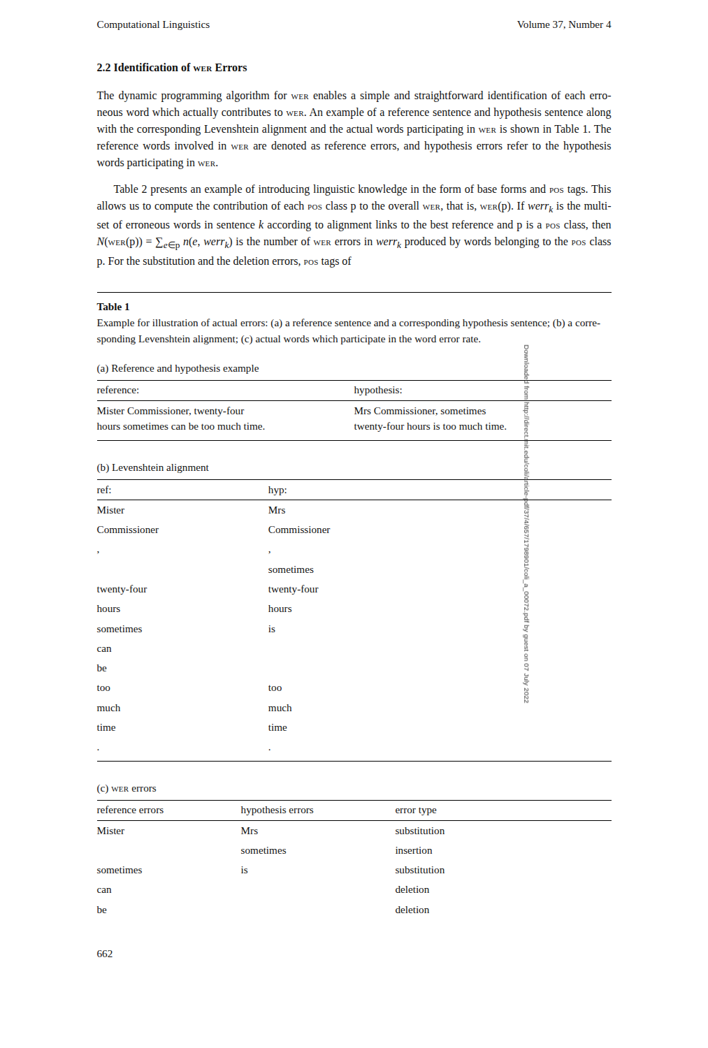Downloaded from http://direct.mit.edu/coli/article-pdf/37/4/657/1798901/coli_a_00072.pdf by guest on 07 July 2022
Computational Linguistics Volume 37, Number 4
2.2 Identification of wer Errors
The dynamic programming algorithm for wer enables a simple and straightforward identification of each erroneous word which actually contributes to wer. An example of a reference sentence and hypothesis sentence along with the corresponding Levenshtein alignment and the actual words participating in wer is shown in Table 1. The reference words involved in wer are denoted as reference errors, and hypothesis errors refer to the hypothesis words participating in wer.
Table 2 presents an example of introducing linguistic knowledge in the form of base forms and pos tags. This allows us to compute the contribution of each pos class p to the overall wer, that is, wer(p). If werrk is the multi-set of erroneous words in sentence k according to alignment links to the best reference and p is a pos class, then N(wer(p)) = ∑e∈p n(e, werrk) is the number of wer errors in werrk produced by words belonging to the pos class p. For the substitution and the deletion errors, pos tags of
Table 1 Example for illustration of actual errors: (a) a reference sentence and a corresponding hypothesis sentence; (b) a corresponding Levenshtein alignment; (c) actual words which participate in the word error rate.
(a) Reference and hypothesis example
| reference: | hypothesis: |
| --- | --- |
| Mister Commissioner, twenty-four hours sometimes can be too much time. | Mrs Commissioner, sometimes twenty-four hours is too much time. |
(b) Levenshtein alignment
| ref: | hyp: | |
| --- | --- | --- |
| Mister | Mrs | |
| Commissioner | Commissioner | |
| , | , | |
| | sometimes | |
| twenty-four | twenty-four | |
| hours | hours | |
| sometimes | is | |
| can | | |
| be | | |
| too | too | |
| much | much | |
| time | time | |
| . | . | |
(c) wer errors
| reference errors | hypothesis errors | error type |
| --- | --- | --- |
| Mister | Mrs | substitution |
| | sometimes | insertion |
| sometimes | is | substitution |
| can | | deletion |
| be | | deletion |
662